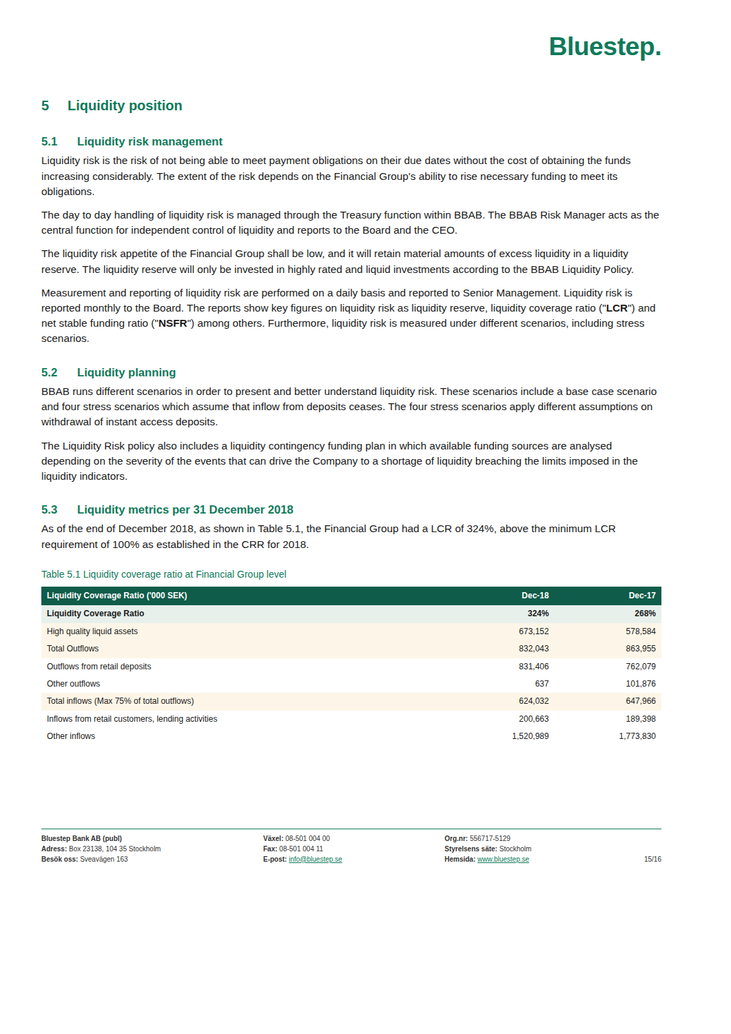Bluestep.
5 Liquidity position
5.1 Liquidity risk management
Liquidity risk is the risk of not being able to meet payment obligations on their due dates without the cost of obtaining the funds increasing considerably. The extent of the risk depends on the Financial Group's ability to rise necessary funding to meet its obligations.
The day to day handling of liquidity risk is managed through the Treasury function within BBAB. The BBAB Risk Manager acts as the central function for independent control of liquidity and reports to the Board and the CEO.
The liquidity risk appetite of the Financial Group shall be low, and it will retain material amounts of excess liquidity in a liquidity reserve. The liquidity reserve will only be invested in highly rated and liquid investments according to the BBAB Liquidity Policy.
Measurement and reporting of liquidity risk are performed on a daily basis and reported to Senior Management. Liquidity risk is reported monthly to the Board. The reports show key figures on liquidity risk as liquidity reserve, liquidity coverage ratio ("LCR") and net stable funding ratio ("NSFR") among others. Furthermore, liquidity risk is measured under different scenarios, including stress scenarios.
5.2 Liquidity planning
BBAB runs different scenarios in order to present and better understand liquidity risk. These scenarios include a base case scenario and four stress scenarios which assume that inflow from deposits ceases. The four stress scenarios apply different assumptions on withdrawal of instant access deposits.
The Liquidity Risk policy also includes a liquidity contingency funding plan in which available funding sources are analysed depending on the severity of the events that can drive the Company to a shortage of liquidity breaching the limits imposed in the liquidity indicators.
5.3 Liquidity metrics per 31 December 2018
As of the end of December 2018, as shown in Table 5.1, the Financial Group had a LCR of 324%, above the minimum LCR requirement of 100% as established in the CRR for 2018.
Table 5.1 Liquidity coverage ratio at Financial Group level
| Liquidity Coverage Ratio ('000 SEK) | Dec-18 | Dec-17 |
| --- | --- | --- |
| Liquidity Coverage Ratio | 324% | 268% |
| High quality liquid assets | 673,152 | 578,584 |
| Total Outflows | 832,043 | 863,955 |
| Outflows from retail deposits | 831,406 | 762,079 |
| Other outflows | 637 | 101,876 |
| Total inflows (Max 75% of total outflows) | 624,032 | 647,966 |
| Inflows from retail customers, lending activities | 200,663 | 189,398 |
| Other inflows | 1,520,989 | 1,773,830 |
Bluestep Bank AB (publ)
Adress: Box 23138, 104 35 Stockholm
Besök oss: Sveavägen 163
Växel: 08-501 004 00
Fax: 08-501 004 11
E-post: info@bluestep.se
Org.nr: 556717-5129
Styrelsens säte: Stockholm
Hemsida: www.bluestep.se
15/16